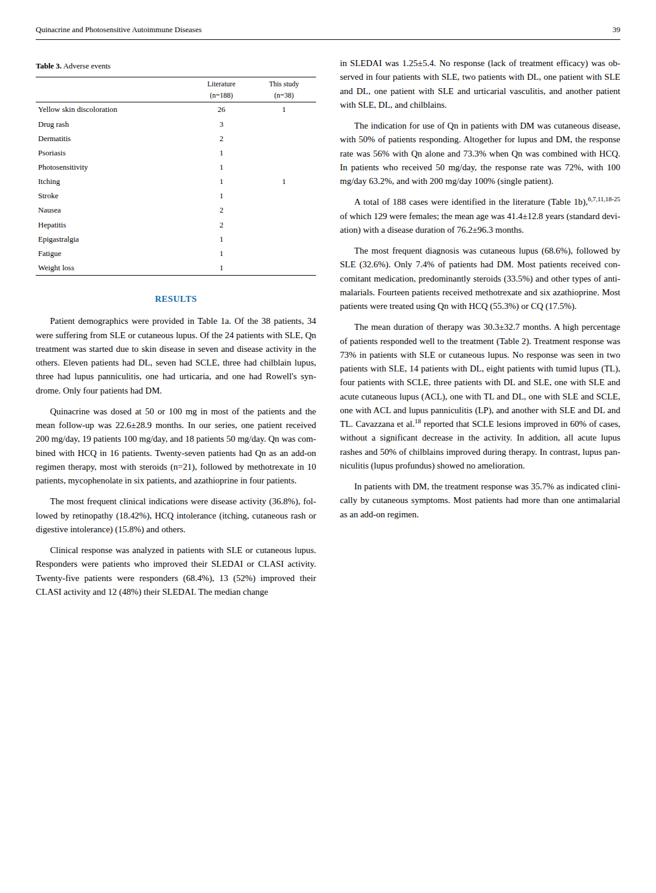Quinacrine and Photosensitive Autoimmune Diseases 39
Table 3. Adverse events
| | Literature (n=188) | This study (n=38) |
| --- | --- | --- |
| Yellow skin discoloration | 26 | 1 |
| Drug rash | 3 | |
| Dermatitis | 2 | |
| Psoriasis | 1 | |
| Photosensitivity | 1 | |
| Itching | 1 | 1 |
| Stroke | 1 | |
| Nausea | 2 | |
| Hepatitis | 2 | |
| Epigastralgia | 1 | |
| Fatigue | 1 | |
| Weight loss | 1 | |
RESULTS
Patient demographics were provided in Table 1a. Of the 38 patients, 34 were suffering from SLE or cutaneous lupus. Of the 24 patients with SLE, Qn treatment was started due to skin disease in seven and disease activity in the others. Eleven patients had DL, seven had SCLE, three had chilblain lupus, three had lupus panniculitis, one had urticaria, and one had Rowell's syndrome. Only four patients had DM.
Quinacrine was dosed at 50 or 100 mg in most of the patients and the mean follow-up was 22.6±28.9 months. In our series, one patient received 200 mg/day, 19 patients 100 mg/day, and 18 patients 50 mg/day. Qn was combined with HCQ in 16 patients. Twenty-seven patients had Qn as an add-on regimen therapy, most with steroids (n=21), followed by methotrexate in 10 patients, mycophenolate in six patients, and azathioprine in four patients.
The most frequent clinical indications were disease activity (36.8%), followed by retinopathy (18.42%), HCQ intolerance (itching, cutaneous rash or digestive intolerance) (15.8%) and others.
Clinical response was analyzed in patients with SLE or cutaneous lupus. Responders were patients who improved their SLEDAI or CLASI activity. Twenty-five patients were responders (68.4%), 13 (52%) improved their CLASI activity and 12 (48%) their SLEDAI. The median change
in SLEDAI was 1.25±5.4. No response (lack of treatment efficacy) was observed in four patients with SLE, two patients with DL, one patient with SLE and DL, one patient with SLE and urticarial vasculitis, and another patient with SLE, DL, and chilblains.
The indication for use of Qn in patients with DM was cutaneous disease, with 50% of patients responding. Altogether for lupus and DM, the response rate was 56% with Qn alone and 73.3% when Qn was combined with HCQ. In patients who received 50 mg/day, the response rate was 72%, with 100 mg/day 63.2%, and with 200 mg/day 100% (single patient).
A total of 188 cases were identified in the literature (Table 1b),6,7,11,18-25 of which 129 were females; the mean age was 41.4±12.8 years (standard deviation) with a disease duration of 76.2±96.3 months.
The most frequent diagnosis was cutaneous lupus (68.6%), followed by SLE (32.6%). Only 7.4% of patients had DM. Most patients received concomitant medication, predominantly steroids (33.5%) and other types of antimalarials. Fourteen patients received methotrexate and six azathioprine. Most patients were treated using Qn with HCQ (55.3%) or CQ (17.5%).
The mean duration of therapy was 30.3±32.7 months. A high percentage of patients responded well to the treatment (Table 2). Treatment response was 73% in patients with SLE or cutaneous lupus. No response was seen in two patients with SLE, 14 patients with DL, eight patients with tumid lupus (TL), four patients with SCLE, three patients with DL and SLE, one with SLE and acute cutaneous lupus (ACL), one with TL and DL, one with SLE and SCLE, one with ACL and lupus panniculitis (LP), and another with SLE and DL and TL. Cavazzana et al.18 reported that SCLE lesions improved in 60% of cases, without a significant decrease in the activity. In addition, all acute lupus rashes and 50% of chilblains improved during therapy. In contrast, lupus panniculitis (lupus profundus) showed no amelioration.
In patients with DM, the treatment response was 35.7% as indicated clinically by cutaneous symptoms. Most patients had more than one antimalarial as an add-on regimen.